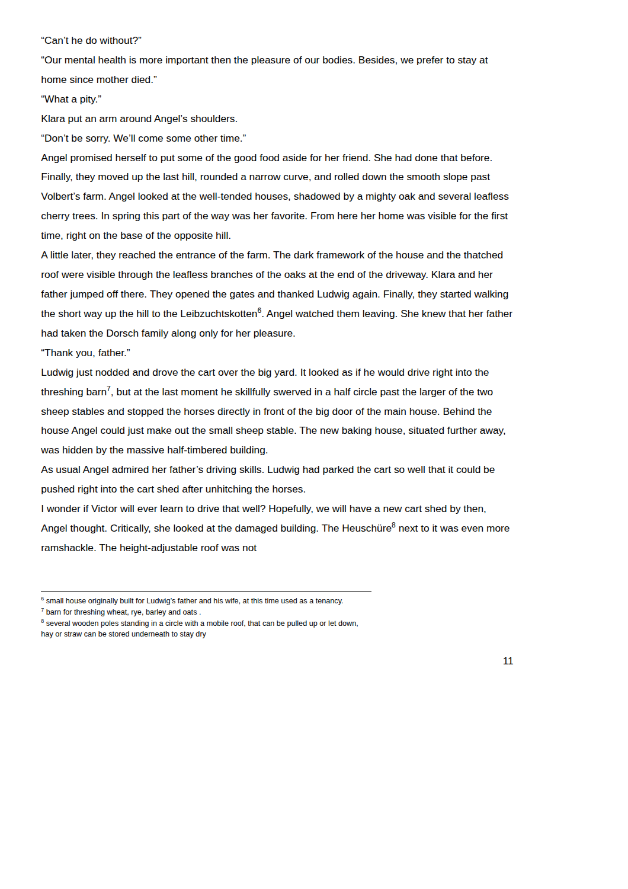“Can’t he do without?”
“Our mental health is more important then the pleasure of our bodies. Besides, we prefer to stay at home since mother died.”
“What a pity.”
Klara put an arm around Angel’s shoulders.
“Don’t be sorry. We’ll come some other time.”
Angel promised herself to put some of the good food aside for her friend. She had done that before.
Finally, they moved up the last hill, rounded a narrow curve, and rolled down the smooth slope past Volbert’s farm. Angel looked at the well-tended houses, shadowed by a mighty oak and several leafless cherry trees. In spring this part of the way was her favorite. From here her home was visible for the first time, right on the base of the opposite hill.
A little later, they reached the entrance of the farm. The dark framework of the house and the thatched roof were visible through the leafless branches of the oaks at the end of the driveway. Klara and her father jumped off there. They opened the gates and thanked Ludwig again. Finally, they started walking the short way up the hill to the Leibzuchtskotten6. Angel watched them leaving. She knew that her father had taken the Dorsch family along only for her pleasure.
“Thank you, father.”
Ludwig just nodded and drove the cart over the big yard. It looked as if he would drive right into the threshing barn7, but at the last moment he skillfully swerved in a half circle past the larger of the two sheep stables and stopped the horses directly in front of the big door of the main house. Behind the house Angel could just make out the small sheep stable. The new baking house, situated further away, was hidden by the massive half-timbered building.
As usual Angel admired her father’s driving skills. Ludwig had parked the cart so well that it could be pushed right into the cart shed after unhitching the horses.
I wonder if Victor will ever learn to drive that well? Hopefully, we will have a new cart shed by then, Angel thought. Critically, she looked at the damaged building. The Heuschüre8 next to it was even more ramshackle. The height-adjustable roof was not
6 small house originally built for Ludwig’s father and his wife, at this time used as a tenancy.
7 barn for threshing wheat, rye, barley and oats .
8 several wooden poles standing in a circle with a mobile roof, that can be pulled up or let down, hay or straw can be stored underneath to stay dry
11